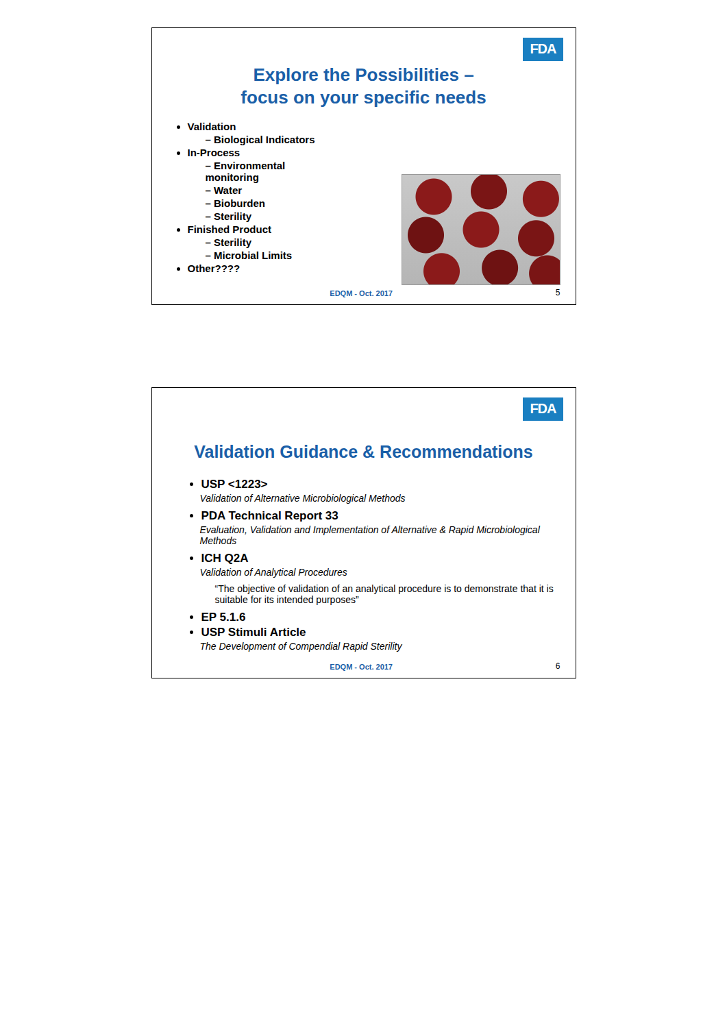FDA
Explore the Possibilities –
focus on your specific needs
Validation
Biological Indicators
In-Process
Environmental monitoring
Water
Bioburden
Sterility
Finished Product
Sterility
Microbial Limits
Other????
EDQM - Oct. 2017 5
FDA
Validation Guidance & Recommendations
USP <1223>
Validation of Alternative Microbiological Methods
PDA Technical Report 33
Evaluation, Validation and Implementation of Alternative & Rapid Microbiological Methods
ICH Q2A
Validation of Analytical Procedures
“The objective of validation of an analytical procedure is to demonstrate that it is suitable for its intended purposes”
EP 5.1.6
USP Stimuli Article
The Development of Compendial Rapid Sterility
EDQM - Oct. 2017 6